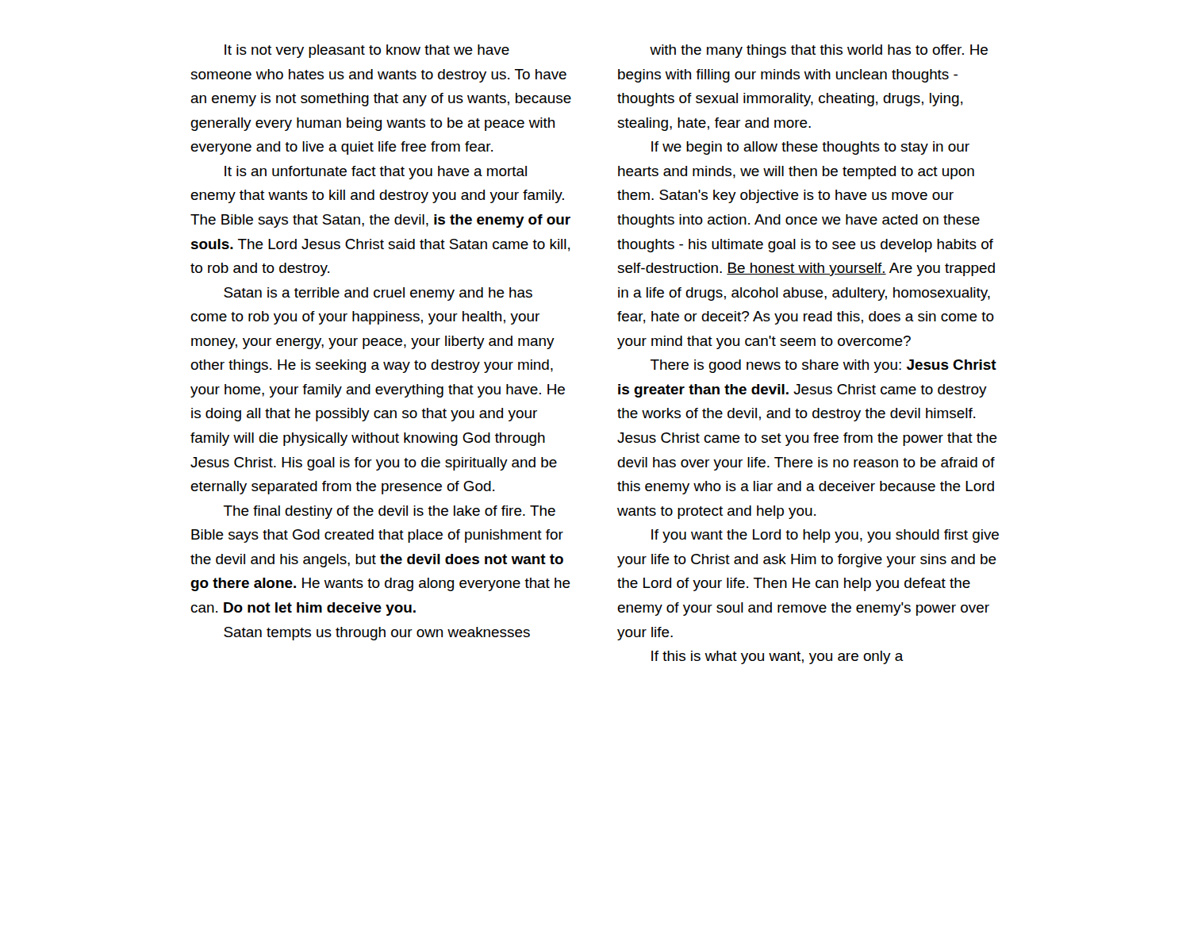It is not very pleasant to know that we have someone who hates us and wants to destroy us. To have an enemy is not something that any of us wants, because generally every human being wants to be at peace with everyone and to live a quiet life free from fear.
It is an unfortunate fact that you have a mortal enemy that wants to kill and destroy you and your family. The Bible says that Satan, the devil, is the enemy of our souls. The Lord Jesus Christ said that Satan came to kill, to rob and to destroy.
Satan is a terrible and cruel enemy and he has come to rob you of your happiness, your health, your money, your energy, your peace, your liberty and many other things. He is seeking a way to destroy your mind, your home, your family and everything that you have. He is doing all that he possibly can so that you and your family will die physically without knowing God through Jesus Christ. His goal is for you to die spiritually and be eternally separated from the presence of God.
The final destiny of the devil is the lake of fire. The Bible says that God created that place of punishment for the devil and his angels, but the devil does not want to go there alone. He wants to drag along everyone that he can. Do not let him deceive you.
Satan tempts us through our own weaknesses
with the many things that this world has to offer. He begins with filling our minds with unclean thoughts - thoughts of sexual immorality, cheating, drugs, lying, stealing, hate, fear and more.
If we begin to allow these thoughts to stay in our hearts and minds, we will then be tempted to act upon them. Satan's key objective is to have us move our thoughts into action. And once we have acted on these thoughts - his ultimate goal is to see us develop habits of self-destruction. Be honest with yourself. Are you trapped in a life of drugs, alcohol abuse, adultery, homosexuality, fear, hate or deceit? As you read this, does a sin come to your mind that you can't seem to overcome?
There is good news to share with you: Jesus Christ is greater than the devil. Jesus Christ came to destroy the works of the devil, and to destroy the devil himself. Jesus Christ came to set you free from the power that the devil has over your life. There is no reason to be afraid of this enemy who is a liar and a deceiver because the Lord wants to protect and help you.
If you want the Lord to help you, you should first give your life to Christ and ask Him to forgive your sins and be the Lord of your life. Then He can help you defeat the enemy of your soul and remove the enemy's power over your life.
If this is what you want, you are only a